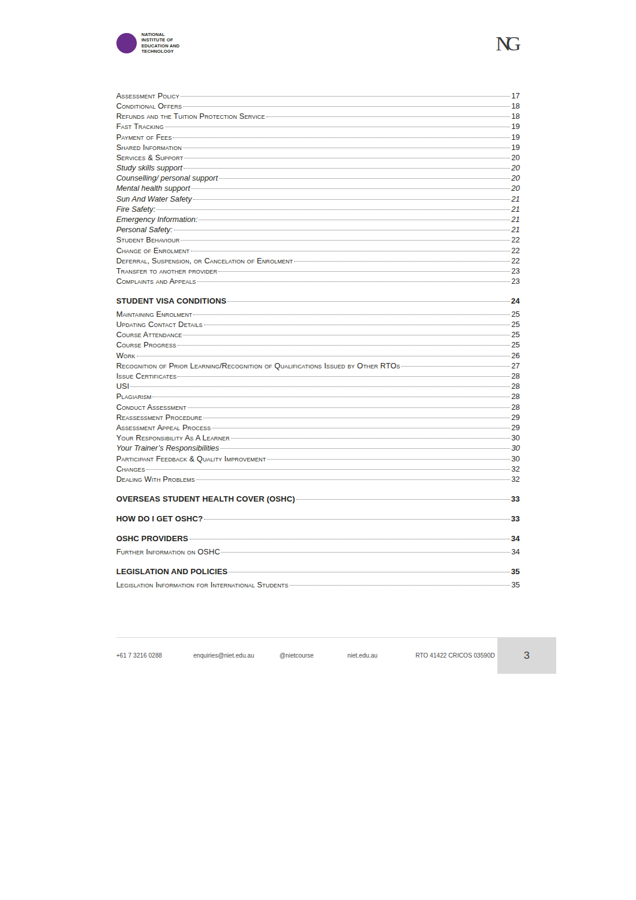National
Institute of
Education and
Technology
NG
Assessment Policy 17
Conditional Offers 18
Refunds and the Tuition Protection Service 18
Fast Tracking 19
Payment of Fees 19
Shared Information 19
Services & Support 20
Study skills support 20
Counselling/ personal support 20
Mental health support 20
Sun And Water Safety 21
Fire Safety: 21
Emergency Information: 21
Personal Safety: 21
Student Behaviour 22
Change of Enrolment 22
Deferral, Suspension, or Cancelation of Enrolment 22
Transfer to another provider 23
Complaints and Appeals 23
STUDENT VISA CONDITIONS 24
Maintaining Enrolment 25
Updating Contact Details 25
Course Attendance 25
Course Progress 25
Work 26
Recognition of Prior Learning/Recognition of Qualifications Issued by Other RTOs 27
Issue Certificates 28
USI 28
Plagiarism 28
Conduct Assessment 28
Reassessment Procedure 29
Assessment Appeal Process 29
Your Responsibility As A Learner 30
Your Trainer’s Responsibilities 30
Participant Feedback & Quality Improvement 30
Changes 32
Dealing With Problems 32
OVERSEAS STUDENT HEALTH COVER (OSHC) 33
HOW DO I GET OSHC? 33
OSHC PROVIDERS 34
Further Information on OSHC 34
LEGISLATION AND POLICIES 35
Legislation Information for International Students 35
+61 7 3216 0288 enquiries@niet.edu.au @nietcourse niet.edu.au RTO 41422 CRICOS 03590D
3